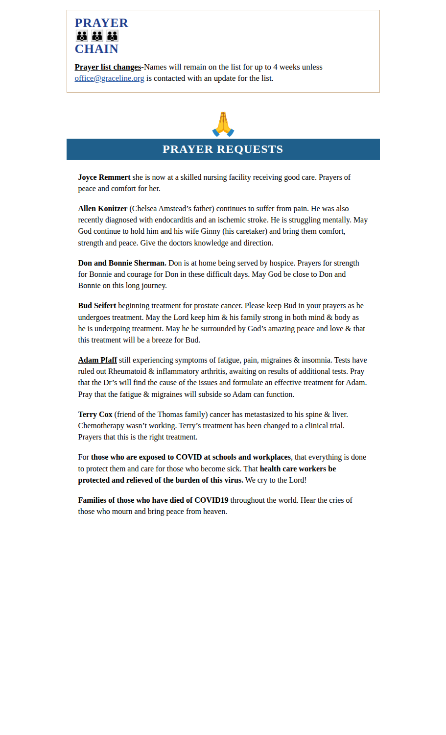PRAYER 👪👪👪 CHAIN
Prayer list changes-Names will remain on the list for up to 4 weeks unless office@graceline.org is contacted with an update for the list.
🙏
PRAYER REQUESTS
Joyce Remmert she is now at a skilled nursing facility receiving good care. Prayers of peace and comfort for her.
Allen Konitzer (Chelsea Amstead’s father) continues to suffer from pain. He was also recently diagnosed with endocarditis and an ischemic stroke. He is struggling mentally. May God continue to hold him and his wife Ginny (his caretaker) and bring them comfort, strength and peace. Give the doctors knowledge and direction.
Don and Bonnie Sherman. Don is at home being served by hospice. Prayers for strength for Bonnie and courage for Don in these difficult days. May God be close to Don and Bonnie on this long journey.
Bud Seifert beginning treatment for prostate cancer. Please keep Bud in your prayers as he undergoes treatment. May the Lord keep him & his family strong in both mind & body as he is undergoing treatment. May he be surrounded by God’s amazing peace and love & that this treatment will be a breeze for Bud.
Adam Pfaff still experiencing symptoms of fatigue, pain, migraines & insomnia. Tests have ruled out Rheumatoid & inflammatory arthritis, awaiting on results of additional tests. Pray that the Dr’s will find the cause of the issues and formulate an effective treatment for Adam. Pray that the fatigue & migraines will subside so Adam can function.
Terry Cox (friend of the Thomas family) cancer has metastasized to his spine & liver. Chemotherapy wasn’t working. Terry’s treatment has been changed to a clinical trial. Prayers that this is the right treatment.
For those who are exposed to COVID at schools and workplaces, that everything is done to protect them and care for those who become sick. That health care workers be protected and relieved of the burden of this virus. We cry to the Lord!
Families of those who have died of COVID19 throughout the world. Hear the cries of those who mourn and bring peace from heaven.